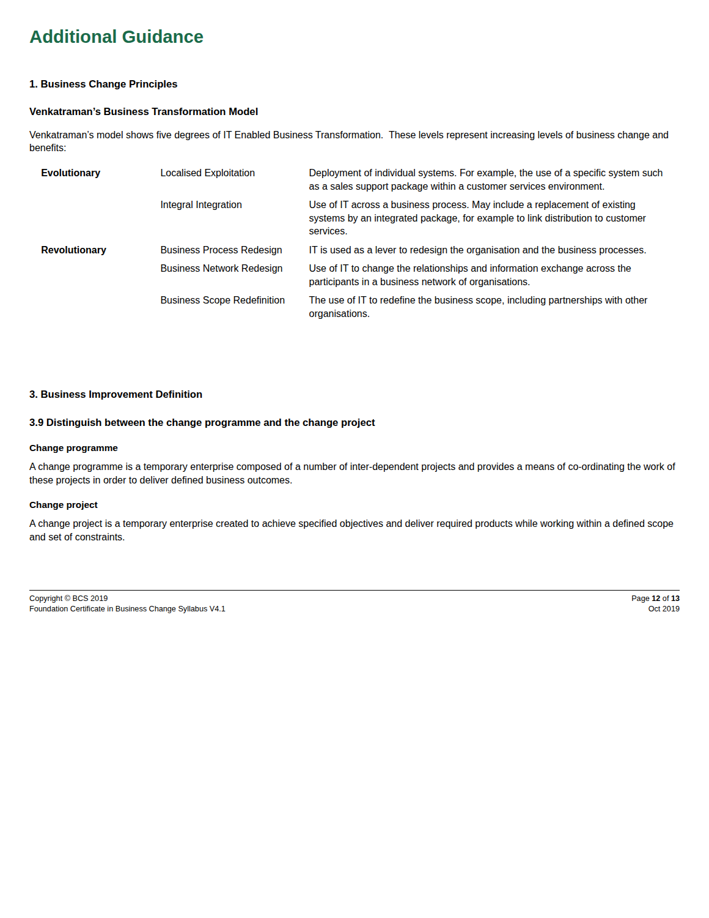Additional Guidance
1. Business Change Principles
Venkatraman’s Business Transformation Model
Venkatraman’s model shows five degrees of IT Enabled Business Transformation. These levels represent increasing levels of business change and benefits:
| Evolutionary | Localised Exploitation | Deployment of individual systems. For example, the use of a specific system such as a sales support package within a customer services environment. |
| | Integral Integration | Use of IT across a business process. May include a replacement of existing systems by an integrated package, for example to link distribution to customer services. |
| Revolutionary | Business Process Redesign | IT is used as a lever to redesign the organisation and the business processes. |
| | Business Network Redesign | Use of IT to change the relationships and information exchange across the participants in a business network of organisations. |
| | Business Scope Redefinition | The use of IT to redefine the business scope, including partnerships with other organisations. |
3. Business Improvement Definition
3.9 Distinguish between the change programme and the change project
Change programme
A change programme is a temporary enterprise composed of a number of inter-dependent projects and provides a means of co-ordinating the work of these projects in order to deliver defined business outcomes.
Change project
A change project is a temporary enterprise created to achieve specified objectives and deliver required products while working within a defined scope and set of constraints.
Copyright © BCS 2019
Foundation Certificate in Business Change Syllabus V4.1
Page 12 of 13
Oct 2019